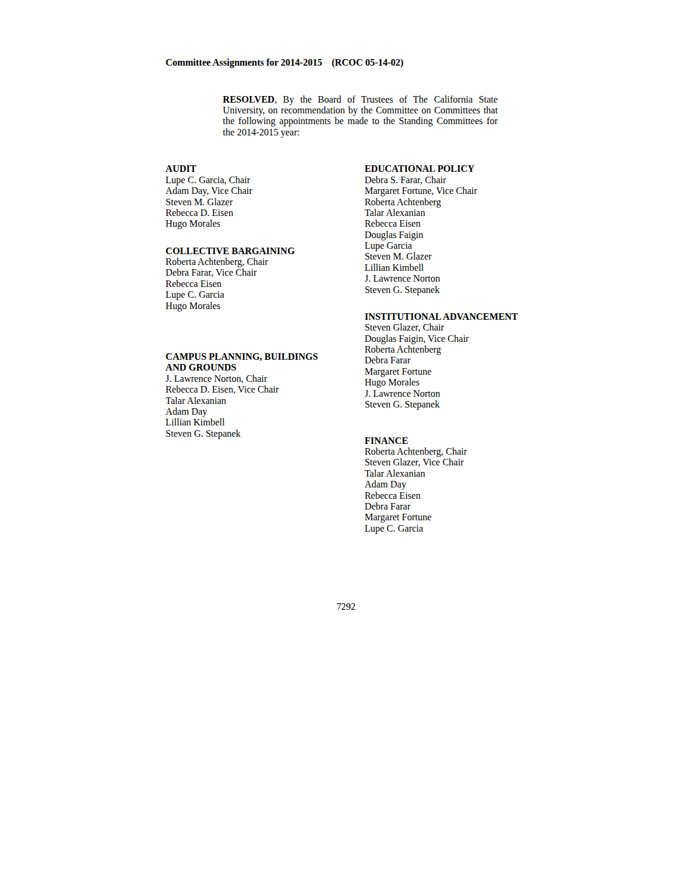Committee Assignments for 2014-2015 (RCOC 05-14-02)
RESOLVED, By the Board of Trustees of The California State University, on recommendation by the Committee on Committees that the following appointments be made to the Standing Committees for the 2014-2015 year:
Audit
Lupe C. Garcia, Chair
Adam Day, Vice Chair
Steven M. Glazer
Rebecca D. Eisen
Hugo Morales
Collective Bargaining
Roberta Achtenberg, Chair
Debra Farar, Vice Chair
Rebecca Eisen
Lupe C. Garcia
Hugo Morales
Campus Planning, Buildings
and Grounds
J. Lawrence Norton, Chair
Rebecca D. Eisen, Vice Chair
Talar Alexanian
Adam Day
Lillian Kimbell
Steven G. Stepanek
Educational Policy
Debra S. Farar, Chair
Margaret Fortune, Vice Chair
Roberta Achtenberg
Talar Alexanian
Rebecca Eisen
Douglas Faigin
Lupe Garcia
Steven M. Glazer
Lillian Kimbell
J. Lawrence Norton
Steven G. Stepanek
Institutional Advancement
Steven Glazer, Chair
Douglas Faigin, Vice Chair
Roberta Achtenberg
Debra Farar
Margaret Fortune
Hugo Morales
J. Lawrence Norton
Steven G. Stepanek
Finance
Roberta Achtenberg, Chair
Steven Glazer, Vice Chair
Talar Alexanian
Adam Day
Rebecca Eisen
Debra Farar
Margaret Fortune
Lupe C. Garcia
7292